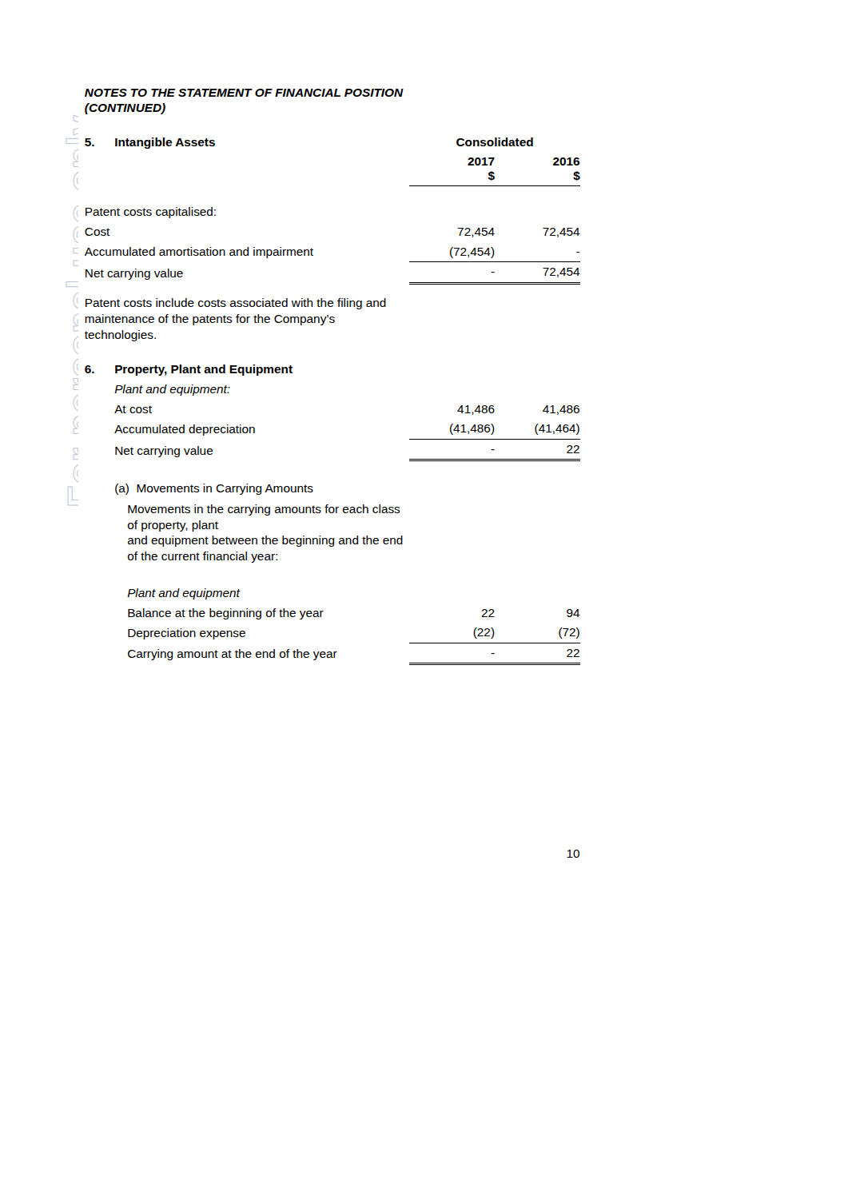For personal use only
NOTES TO THE STATEMENT OF FINANCIAL POSITION
(CONTINUED)
| 5. Intangible Assets | Consolidated |
| | 2017 $ | 2016 $ |
| Patent costs capitalised: | | |
| Cost | 72,454 | 72,454 |
| Accumulated amortisation and impairment | (72,454) | - |
| Net carrying value | - | 72,454 |
Patent costs include costs associated with the filing and maintenance of the patents for the Company’s technologies.
| 6. Property, Plant and Equipment | | |
| Plant and equipment: | | |
| At cost | 41,486 | 41,486 |
| Accumulated depreciation | (41,486) | (41,464) |
| Net carrying value | - | 22 |
| (a) Movements in Carrying Amounts | | |
| Movements in the carrying amounts for each class of property, plant and equipment between the beginning and the end of the current financial year: | | |
| Plant and equipment | | |
| Balance at the beginning of the year | 22 | 94 |
| Depreciation expense | (22) | (72) |
| Carrying amount at the end of the year | - | 22 |
10